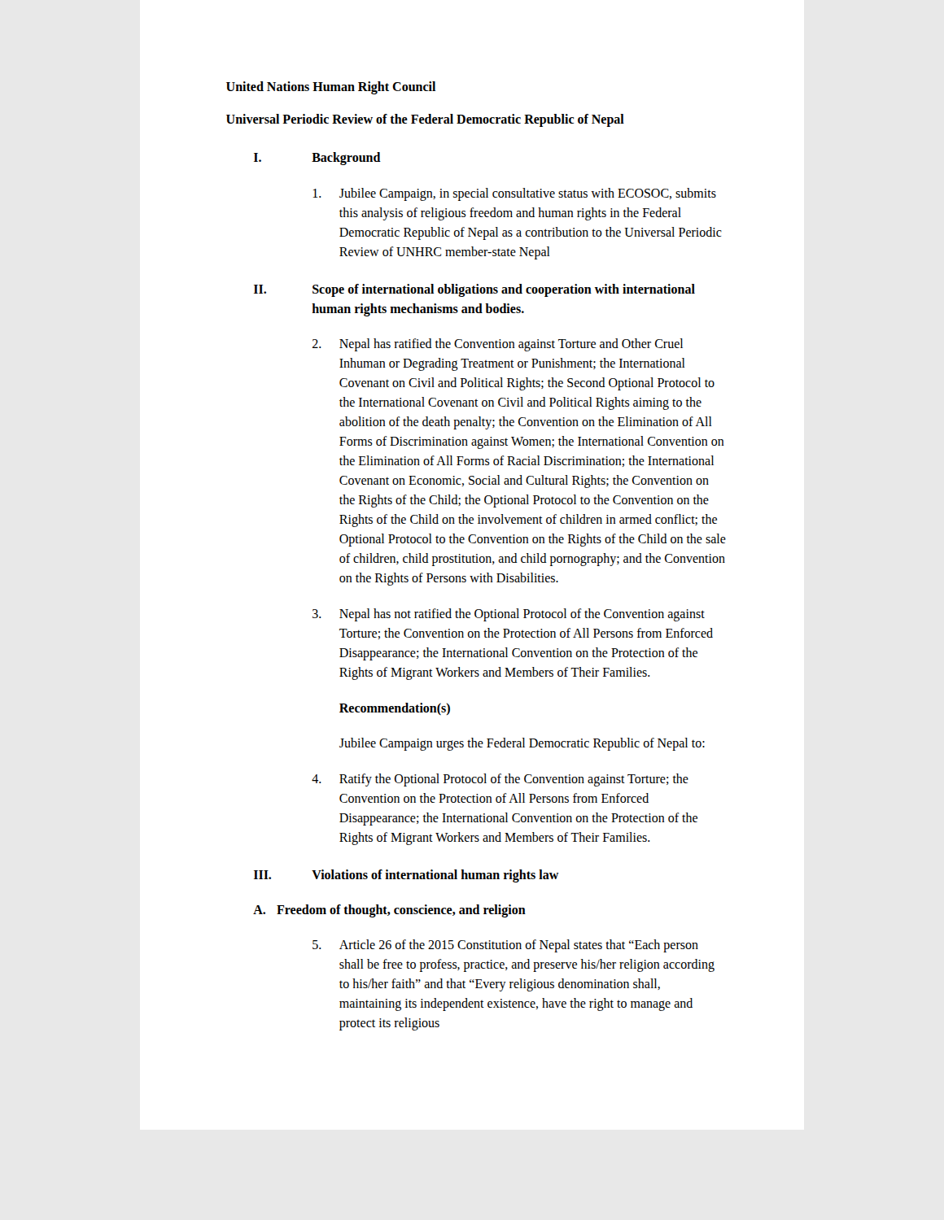United Nations Human Right Council
Universal Periodic Review of the Federal Democratic Republic of Nepal
I. Background
1. Jubilee Campaign, in special consultative status with ECOSOC, submits this analysis of religious freedom and human rights in the Federal Democratic Republic of Nepal as a contribution to the Universal Periodic Review of UNHRC member-state Nepal
II. Scope of international obligations and cooperation with international human rights mechanisms and bodies.
2. Nepal has ratified the Convention against Torture and Other Cruel Inhuman or Degrading Treatment or Punishment; the International Covenant on Civil and Political Rights; the Second Optional Protocol to the International Covenant on Civil and Political Rights aiming to the abolition of the death penalty; the Convention on the Elimination of All Forms of Discrimination against Women; the International Convention on the Elimination of All Forms of Racial Discrimination; the International Covenant on Economic, Social and Cultural Rights; the Convention on the Rights of the Child; the Optional Protocol to the Convention on the Rights of the Child on the involvement of children in armed conflict; the Optional Protocol to the Convention on the Rights of the Child on the sale of children, child prostitution, and child pornography; and the Convention on the Rights of Persons with Disabilities.
3. Nepal has not ratified the Optional Protocol of the Convention against Torture; the Convention on the Protection of All Persons from Enforced Disappearance; the International Convention on the Protection of the Rights of Migrant Workers and Members of Their Families.
Recommendation(s)
Jubilee Campaign urges the Federal Democratic Republic of Nepal to:
4. Ratify the Optional Protocol of the Convention against Torture; the Convention on the Protection of All Persons from Enforced Disappearance; the International Convention on the Protection of the Rights of Migrant Workers and Members of Their Families.
III. Violations of international human rights law
A. Freedom of thought, conscience, and religion
5. Article 26 of the 2015 Constitution of Nepal states that “Each person shall be free to profess, practice, and preserve his/her religion according to his/her faith” and that “Every religious denomination shall, maintaining its independent existence, have the right to manage and protect its religious